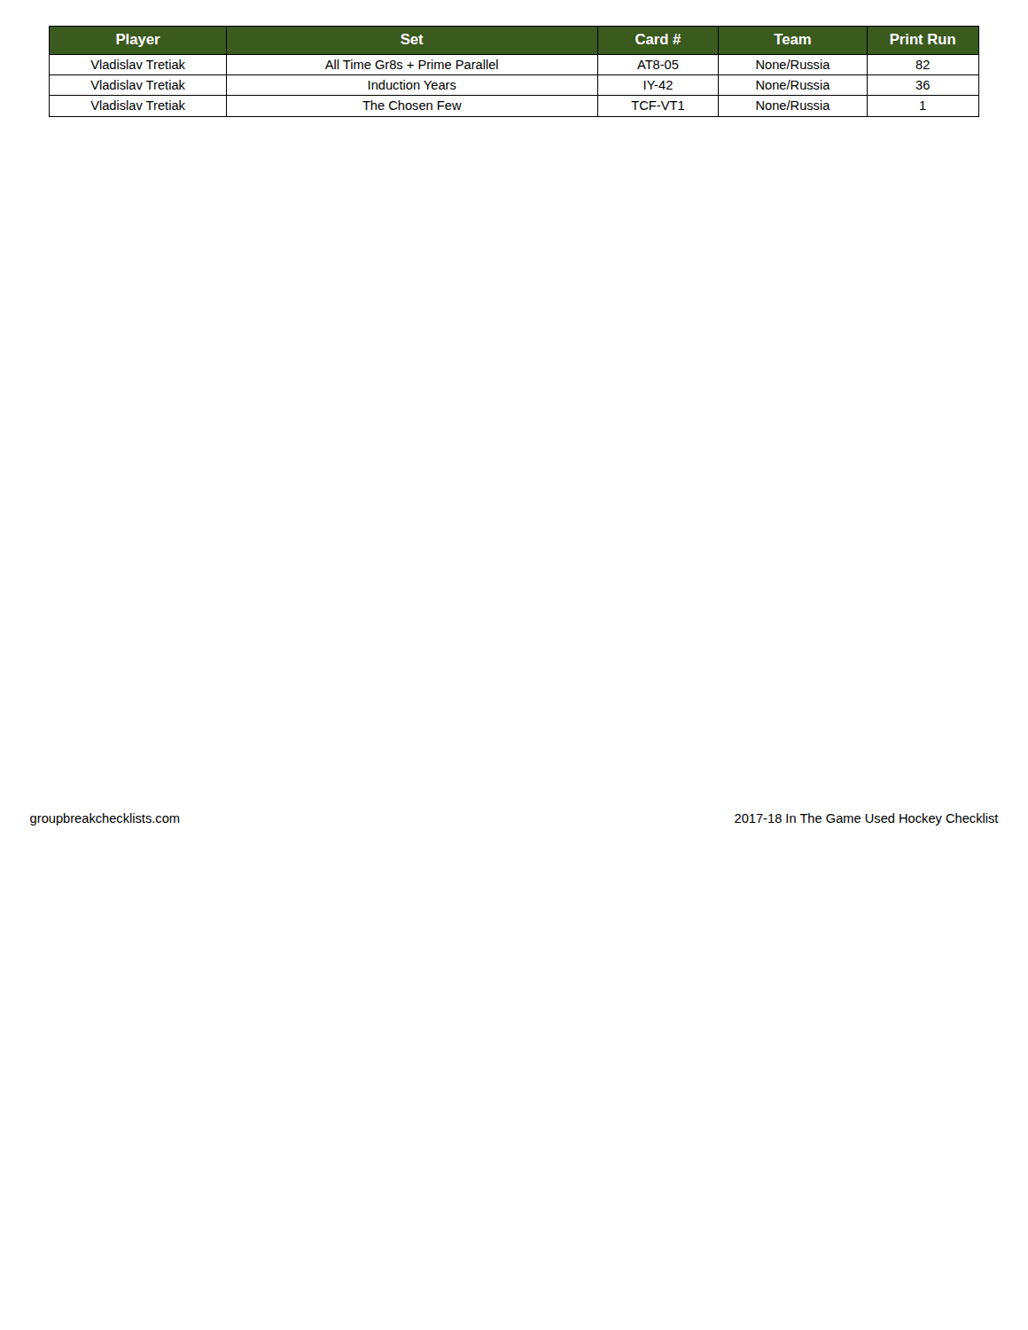| Player | Set | Card # | Team | Print Run |
| --- | --- | --- | --- | --- |
| Vladislav Tretiak | All Time Gr8s + Prime Parallel | AT8-05 | None/Russia | 82 |
| Vladislav Tretiak | Induction Years | IY-42 | None/Russia | 36 |
| Vladislav Tretiak | The Chosen Few | TCF-VT1 | None/Russia | 1 |
groupbreakchecklists.com 2017-18 In The Game Used Hockey Checklist